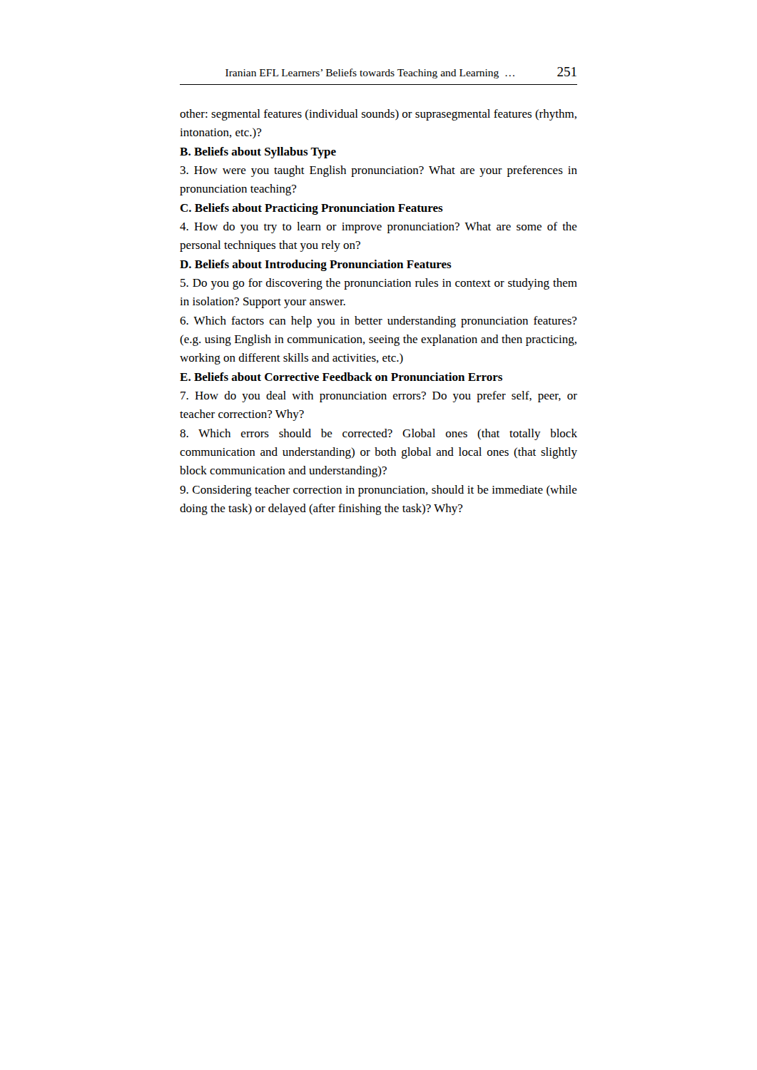Iranian EFL Learners’ Beliefs towards Teaching and Learning …
251
other: segmental features (individual sounds) or suprasegmental features (rhythm, intonation, etc.)?
B. Beliefs about Syllabus Type
3. How were you taught English pronunciation? What are your preferences in pronunciation teaching?
C. Beliefs about Practicing Pronunciation Features
4. How do you try to learn or improve pronunciation? What are some of the personal techniques that you rely on?
D. Beliefs about Introducing Pronunciation Features
5. Do you go for discovering the pronunciation rules in context or studying them in isolation? Support your answer.
6. Which factors can help you in better understanding pronunciation features? (e.g. using English in communication, seeing the explanation and then practicing, working on different skills and activities, etc.)
E. Beliefs about Corrective Feedback on Pronunciation Errors
7. How do you deal with pronunciation errors? Do you prefer self, peer, or teacher correction? Why?
8. Which errors should be corrected? Global ones (that totally block communication and understanding) or both global and local ones (that slightly block communication and understanding)?
9. Considering teacher correction in pronunciation, should it be immediate (while doing the task) or delayed (after finishing the task)? Why?